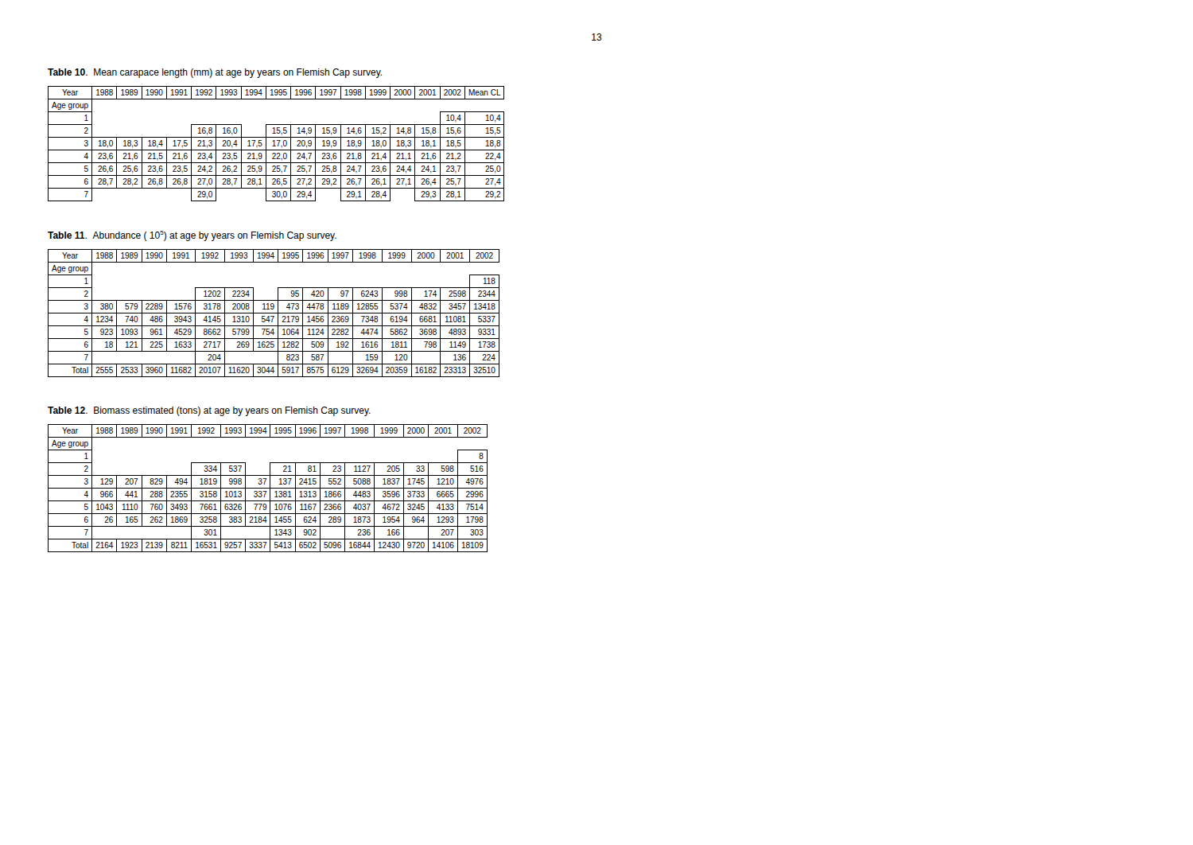13
Table 10. Mean carapace length (mm) at age by years on Flemish Cap survey.
| Year | 1988 | 1989 | 1990 | 1991 | 1992 | 1993 | 1994 | 1995 | 1996 | 1997 | 1998 | 1999 | 2000 | 2001 | 2002 | Mean CL |
| --- | --- | --- | --- | --- | --- | --- | --- | --- | --- | --- | --- | --- | --- | --- | --- | --- |
| Age group | | | | | | | | | | | | | | | | |
| 1 | | | | | | | | | | | | | | | 10,4 | 10,4 |
| 2 | | | | | 16,8 | 16,0 | | 15,5 | 14,9 | 15,9 | 14,6 | 15,2 | 14,8 | 15,8 | 15,6 | 15,5 |
| 3 | 18,0 | 18,3 | 18,4 | 17,5 | 21,3 | 20,4 | 17,5 | 17,0 | 20,9 | 19,9 | 18,9 | 18,0 | 18,3 | 18,1 | 18,5 | 18,8 |
| 4 | 23,6 | 21,6 | 21,5 | 21,6 | 23,4 | 23,5 | 21,9 | 22,0 | 24,7 | 23,6 | 21,8 | 21,4 | 21,1 | 21,6 | 21,2 | 22,4 |
| 5 | 26,6 | 25,6 | 23,6 | 23,5 | 24,2 | 26,2 | 25,9 | 25,7 | 25,7 | 25,8 | 24,7 | 23,6 | 24,4 | 24,1 | 23,7 | 25,0 |
| 6 | 28,7 | 28,2 | 26,8 | 26,8 | 27,0 | 28,7 | 28,1 | 26,5 | 27,2 | 29,2 | 26,7 | 26,1 | 27,1 | 26,4 | 25,7 | 27,4 |
| 7 | | | | | 29,0 | | | 30,0 | 29,4 | | 29,1 | 28,4 | | 29,3 | 28,1 | 29,2 |
Table 11. Abundance ( 105) at age by years on Flemish Cap survey.
| Year | 1988 | 1989 | 1990 | 1991 | 1992 | 1993 | 1994 | 1995 | 1996 | 1997 | 1998 | 1999 | 2000 | 2001 | 2002 |
| --- | --- | --- | --- | --- | --- | --- | --- | --- | --- | --- | --- | --- | --- | --- | --- |
| Age group | | | | | | | | | | | | | | | |
| 1 | | | | | | | | | | | | | | | 118 |
| 2 | | | | | 1202 | 2234 | | 95 | 420 | 97 | 6243 | 998 | 174 | 2598 | 2344 |
| 3 | 380 | 579 | 2289 | 1576 | 3178 | 2008 | 119 | 473 | 4478 | 1189 | 12855 | 5374 | 4832 | 3457 | 13418 |
| 4 | 1234 | 740 | 486 | 3943 | 4145 | 1310 | 547 | 2179 | 1456 | 2369 | 7348 | 6194 | 6681 | 11081 | 5337 |
| 5 | 923 | 1093 | 961 | 4529 | 8662 | 5799 | 754 | 1064 | 1124 | 2282 | 4474 | 5862 | 3698 | 4893 | 9331 |
| 6 | 18 | 121 | 225 | 1633 | 2717 | 269 | 1625 | 1282 | 509 | 192 | 1616 | 1811 | 798 | 1149 | 1738 |
| 7 | | | | | 204 | | | 823 | 587 | | 159 | 120 | | 136 | 224 |
| Total | 2555 | 2533 | 3960 | 11682 | 20107 | 11620 | 3044 | 5917 | 8575 | 6129 | 32694 | 20359 | 16182 | 23313 | 32510 |
Table 12. Biomass estimated (tons) at age by years on Flemish Cap survey.
| Year | 1988 | 1989 | 1990 | 1991 | 1992 | 1993 | 1994 | 1995 | 1996 | 1997 | 1998 | 1999 | 2000 | 2001 | 2002 |
| --- | --- | --- | --- | --- | --- | --- | --- | --- | --- | --- | --- | --- | --- | --- | --- |
| Age group | | | | | | | | | | | | | | | |
| 1 | | | | | | | | | | | | | | | 8 |
| 2 | | | | | 334 | 537 | | 21 | 81 | 23 | 1127 | 205 | 33 | 598 | 516 |
| 3 | 129 | 207 | 829 | 494 | 1819 | 998 | 37 | 137 | 2415 | 552 | 5088 | 1837 | 1745 | 1210 | 4976 |
| 4 | 966 | 441 | 288 | 2355 | 3158 | 1013 | 337 | 1381 | 1313 | 1866 | 4483 | 3596 | 3733 | 6665 | 2996 |
| 5 | 1043 | 1110 | 760 | 3493 | 7661 | 6326 | 779 | 1076 | 1167 | 2366 | 4037 | 4672 | 3245 | 4133 | 7514 |
| 6 | 26 | 165 | 262 | 1869 | 3258 | 383 | 2184 | 1455 | 624 | 289 | 1873 | 1954 | 964 | 1293 | 1798 |
| 7 | | | | | 301 | | | 1343 | 902 | | 236 | 166 | | 207 | 303 |
| Total | 2164 | 1923 | 2139 | 8211 | 16531 | 9257 | 3337 | 5413 | 6502 | 5096 | 16844 | 12430 | 9720 | 14106 | 18109 |